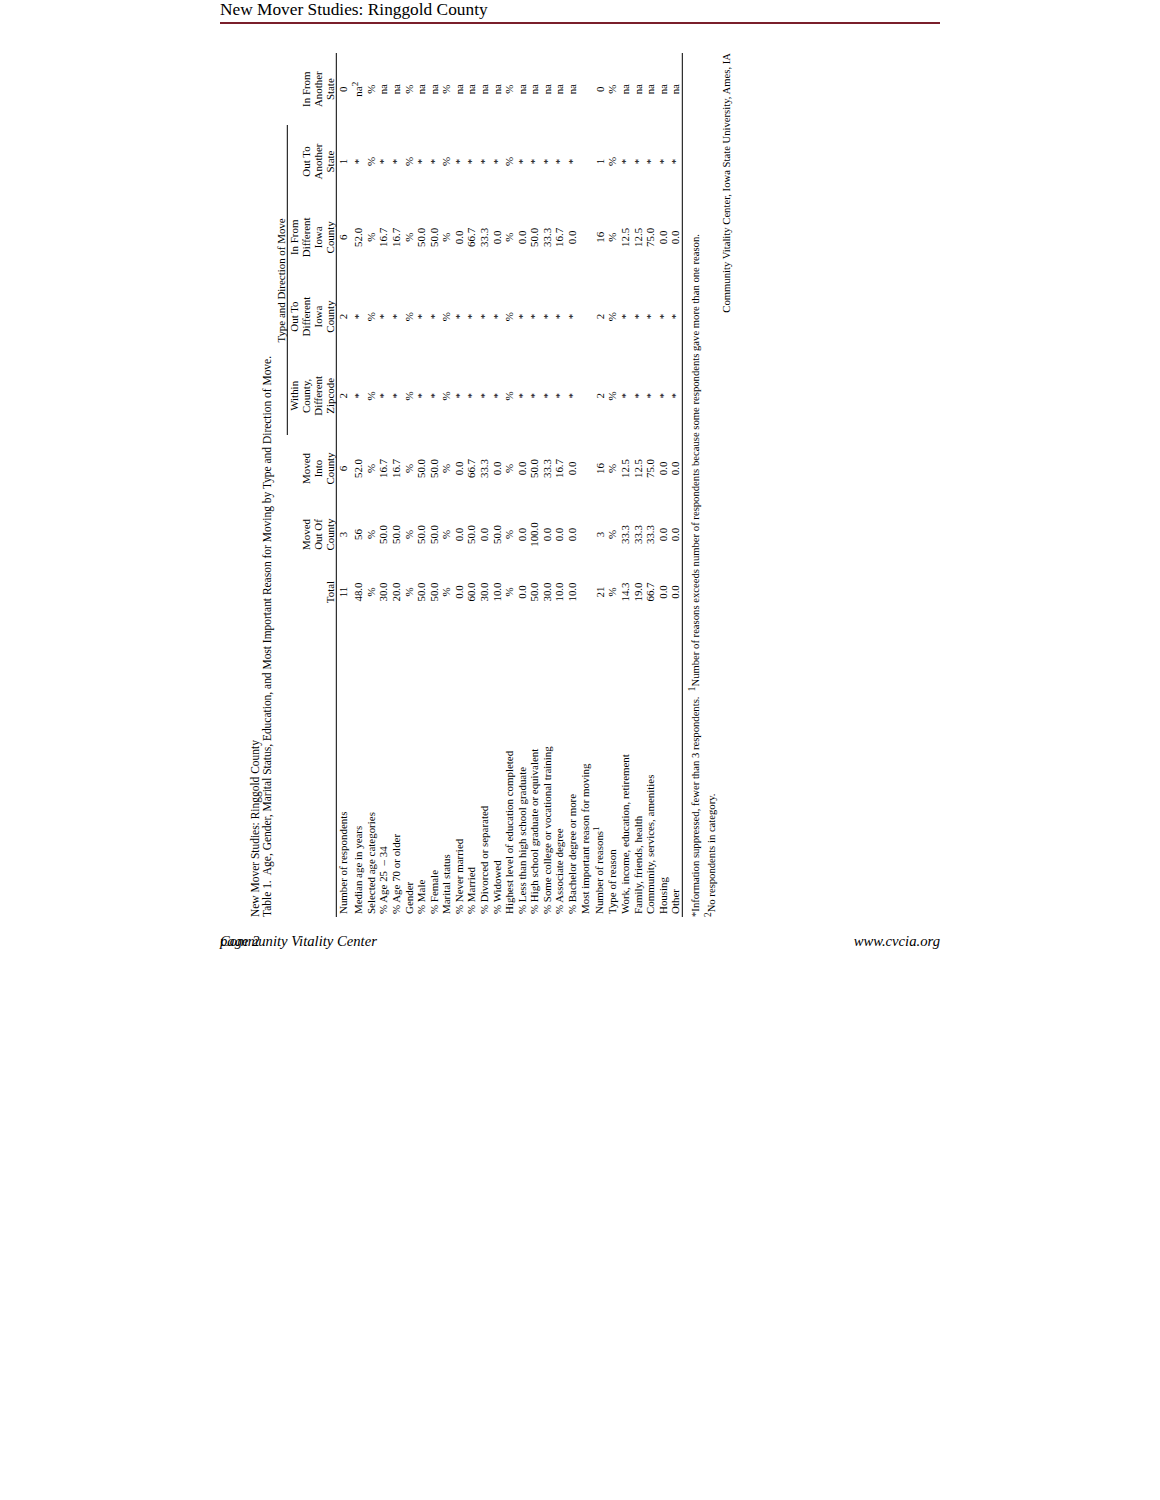New Mover Studies: Ringgold County
New Mover Studies: Ringgold County Table 1. Age, Gender, Marital Status, Education, and Most Important Reason for Moving by Type and Direction of Move.
| | | | | Type and Direction of Move | |
| --- | --- | --- | --- | --- | --- |
| | Total | Moved Out Of County | Moved Into County | Within County, Different Zipcode | Out To Different Iowa County | In From Different Iowa County | Out To Another State | In From Another State |
| Number of respondents | 11 | 3 | 6 | 2 | 2 | 6 | 1 | 0 |
| Median age in years | 48.0 | 56 | 52.0 | * | * | 52.0 | * | na 2 |
| Selected age categories | % | % | % | % | % | % | % | % |
| % Age 25 – 34 | 30.0 | 50.0 | 16.7 | * | * | 16.7 | * | na |
| % Age 70 or older | 20.0 | 50.0 | 16.7 | * | * | 16.7 | * | na |
| Gender | % | % | % | % | % | % | % | % |
| % Male | 50.0 | 50.0 | 50.0 | * | * | 50.0 | * | na |
| % Female | 50.0 | 50.0 | 50.0 | * | * | 50.0 | * | na |
| Marital status | % | % | % | % | % | % | % | % |
| % Never married | 0.0 | 0.0 | 0.0 | * | * | 0.0 | * | na |
| % Married | 60.0 | 50.0 | 66.7 | * | * | 66.7 | * | na |
| % Divorced or separated | 30.0 | 0.0 | 33.3 | * | * | 33.3 | * | na |
| % Widowed | 10.0 | 50.0 | 0.0 | * | * | 0.0 | * | na |
| Highest level of education completed | % | % | % | % | % | % | % | % |
| % Less than high school graduate | 0.0 | 0.0 | 0.0 | * | * | 0.0 | * | na |
| % High school graduate or equivalent | 50.0 | 100.0 | 50.0 | * | * | 50.0 | * | na |
| % Some college or vocational training | 30.0 | 0.0 | 33.3 | * | * | 33.3 | * | na |
| % Associate degree | 10.0 | 0.0 | 16.7 | * | * | 16.7 | * | na |
| % Bachelor degree or more | 10.0 | 0.0 | 0.0 | * | * | 0.0 | * | na |
| Most important reason for moving | | | | | | | | |
| Number of reasons 1 | 21 | 3 | 16 | 2 | 2 | 16 | 1 | 0 |
| Type of reason | % | % | % | % | % | % | % | % |
| Work, income, education, retirement | 14.3 | 33.3 | 12.5 | * | * | 12.5 | * | na |
| Family, friends, health | 19.0 | 33.3 | 12.5 | * | * | 12.5 | * | na |
| Community, services, amenities | 66.7 | 33.3 | 75.0 | * | * | 75.0 | * | na |
| Housing | 0.0 | 0.0 | 0.0 | * | * | 0.0 | * | na |
| Other | 0.0 | 0.0 | 0.0 | * | * | 0.0 | * | na |
*Information suppressed, fewer than 3 respondents. 1Number of reasons exceeds number of respondents because some respondents gave more than one reason.
2No respondents in category.
Community Vitality Center, Iowa State University, Ames, IA
page 2 Community Vitality Center www.cvcia.org